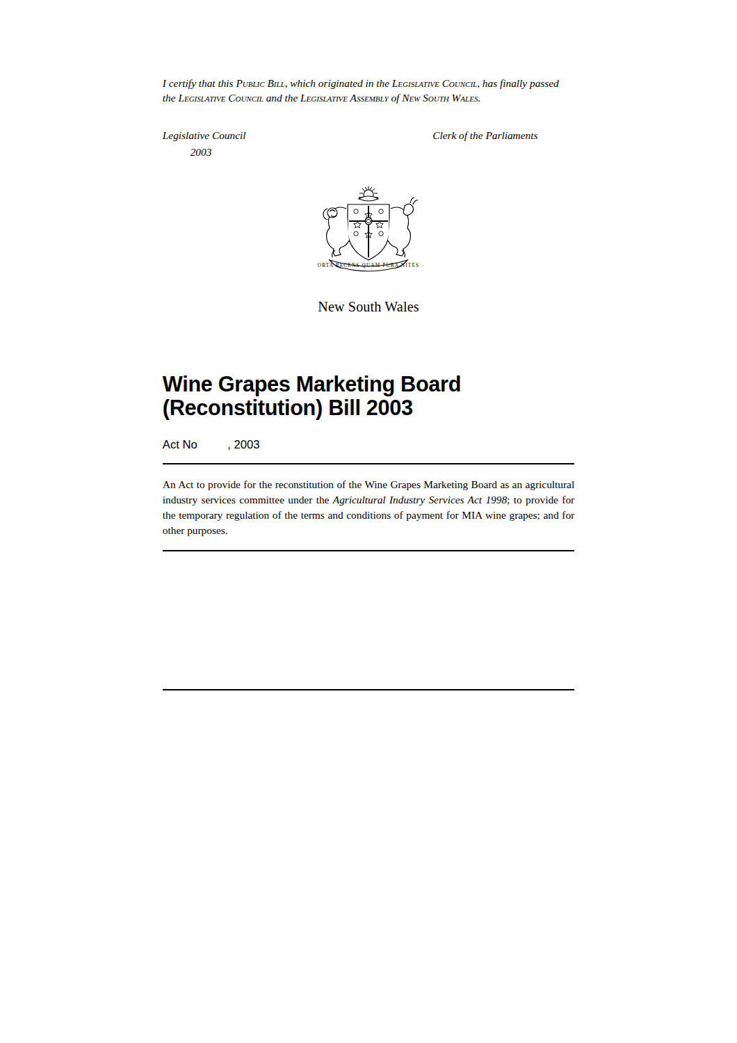I certify that this Public Bill, which originated in the Legislative Council, has finally passed the Legislative Council and the Legislative Assembly of New South Wales.
Legislative Council
Clerk of the Parliaments
2003
ORTA RECENS QUAM PURA NITES
New South Wales
Wine Grapes Marketing Board
(Reconstitution) Bill 2003
Act No , 2003
An Act to provide for the reconstitution of the Wine Grapes Marketing Board as an agricultural industry services committee under the Agricultural Industry Services Act 1998; to provide for the temporary regulation of the terms and conditions of payment for MIA wine grapes; and for other purposes.